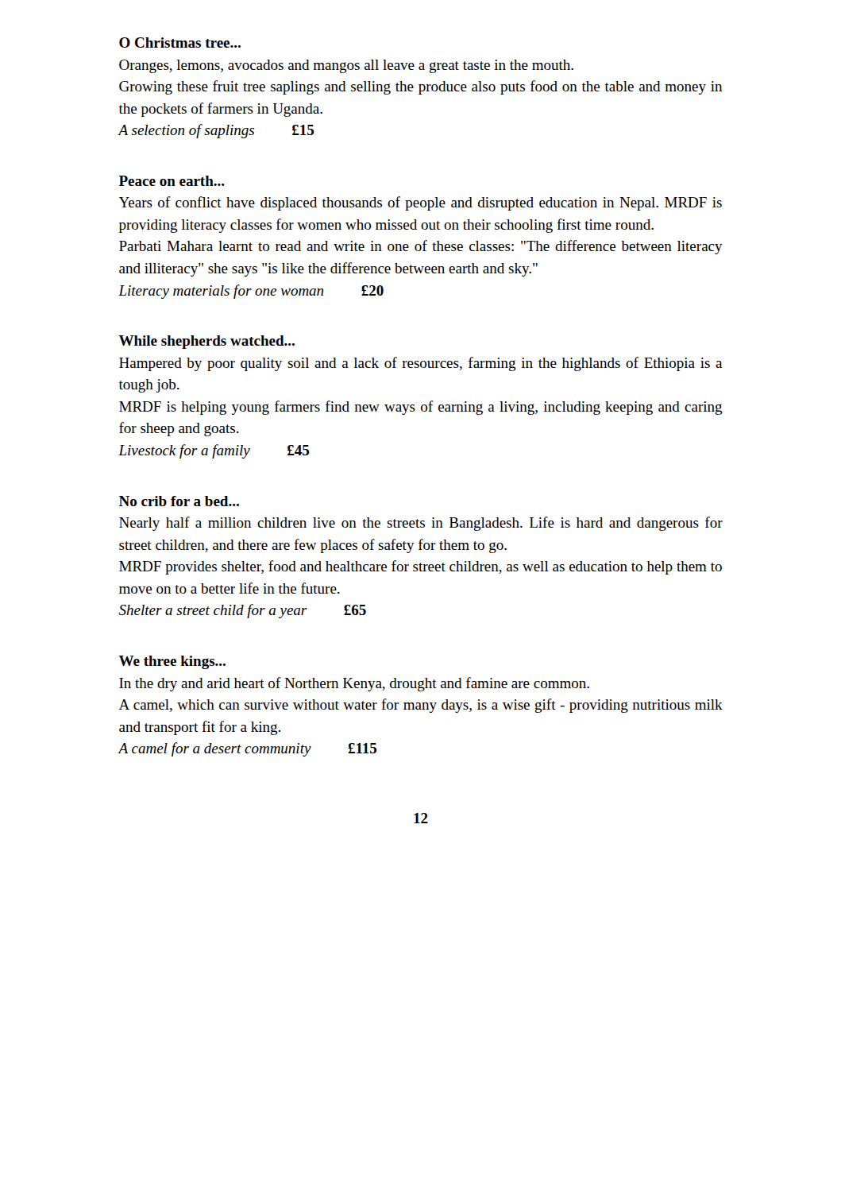O Christmas tree...
Oranges, lemons, avocados and mangos all leave a great taste in the mouth.
Growing these fruit tree saplings and selling the produce also puts food on the table and money in the pockets of farmers in Uganda.
A selection of saplings £15
Peace on earth...
Years of conflict have displaced thousands of people and disrupted education in Nepal. MRDF is providing literacy classes for women who missed out on their schooling first time round.
Parbati Mahara learnt to read and write in one of these classes: "The difference between literacy and illiteracy" she says "is like the difference between earth and sky."
Literacy materials for one woman £20
While shepherds watched...
Hampered by poor quality soil and a lack of resources, farming in the highlands of Ethiopia is a tough job.
MRDF is helping young farmers find new ways of earning a living, including keeping and caring for sheep and goats.
Livestock for a family £45
No crib for a bed...
Nearly half a million children live on the streets in Bangladesh. Life is hard and dangerous for street children, and there are few places of safety for them to go.
MRDF provides shelter, food and healthcare for street children, as well as education to help them to move on to a better life in the future.
Shelter a street child for a year £65
We three kings...
In the dry and arid heart of Northern Kenya, drought and famine are common.
A camel, which can survive without water for many days, is a wise gift - providing nutritious milk and transport fit for a king.
A camel for a desert community £115
12